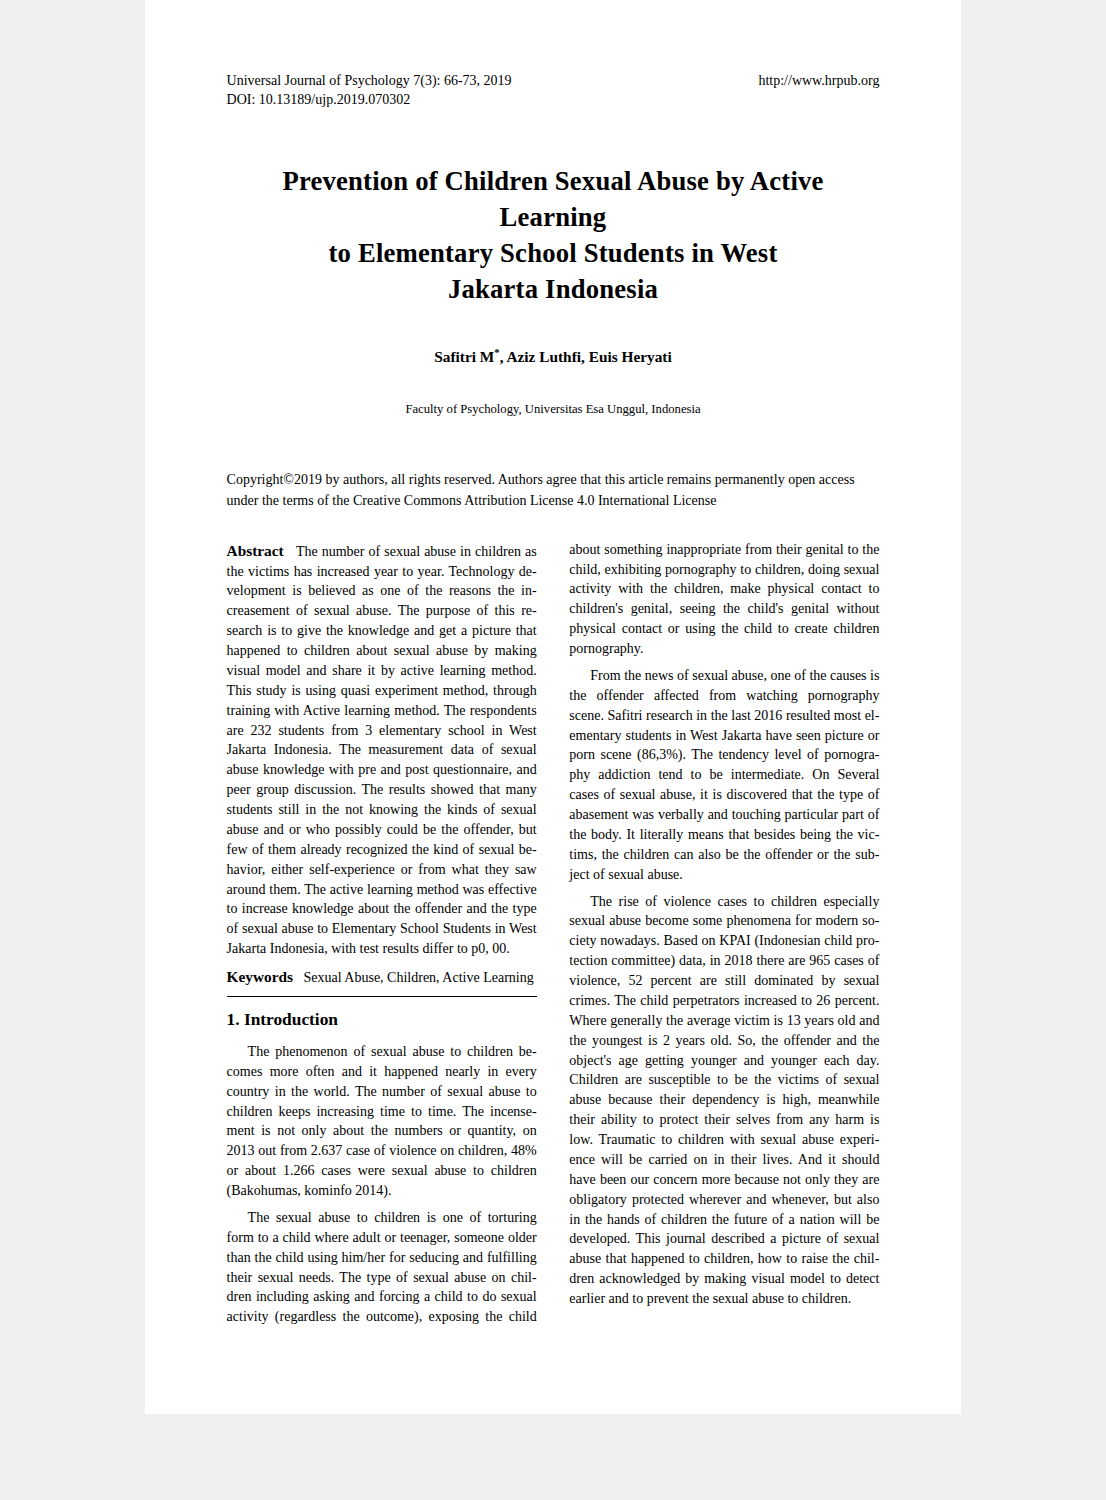Universal Journal of Psychology 7(3): 66-73, 2019
DOI: 10.13189/ujp.2019.070302
http://www.hrpub.org
Prevention of Children Sexual Abuse by Active Learning
to Elementary School Students in West
Jakarta Indonesia
Safitri M*, Aziz Luthfi, Euis Heryati
Faculty of Psychology, Universitas Esa Unggul, Indonesia
Copyright©2019 by authors, all rights reserved. Authors agree that this article remains permanently open access under the terms of the Creative Commons Attribution License 4.0 International License
Abstract The number of sexual abuse in children as the victims has increased year to year. Technology development is believed as one of the reasons the increasement of sexual abuse. The purpose of this research is to give the knowledge and get a picture that happened to children about sexual abuse by making visual model and share it by active learning method. This study is using quasi experiment method, through training with Active learning method. The respondents are 232 students from 3 elementary school in West Jakarta Indonesia. The measurement data of sexual abuse knowledge with pre and post questionnaire, and peer group discussion. The results showed that many students still in the not knowing the kinds of sexual abuse and or who possibly could be the offender, but few of them already recognized the kind of sexual behavior, either self-experience or from what they saw around them. The active learning method was effective to increase knowledge about the offender and the type of sexual abuse to Elementary School Students in West Jakarta Indonesia, with test results differ to p0, 00.
Keywords Sexual Abuse, Children, Active Learning
1. Introduction
The phenomenon of sexual abuse to children becomes more often and it happened nearly in every country in the world. The number of sexual abuse to children keeps increasing time to time. The incensement is not only about the numbers or quantity, on 2013 out from 2.637 case of violence on children, 48% or about 1.266 cases were sexual abuse to children (Bakohumas, kominfo 2014).
The sexual abuse to children is one of torturing form to a child where adult or teenager, someone older than the child using him/her for seducing and fulfilling their sexual needs. The type of sexual abuse on children including asking and forcing a child to do sexual activity (regardless the outcome), exposing the child about something inappropriate from their genital to the child, exhibiting pornography to children, doing sexual activity with the children, make physical contact to children's genital, seeing the child's genital without physical contact or using the child to create children pornography.
From the news of sexual abuse, one of the causes is the offender affected from watching pornography scene. Safitri research in the last 2016 resulted most elementary students in West Jakarta have seen picture or porn scene (86,3%). The tendency level of pornography addiction tend to be intermediate. On Several cases of sexual abuse, it is discovered that the type of abasement was verbally and touching particular part of the body. It literally means that besides being the victims, the children can also be the offender or the subject of sexual abuse.
The rise of violence cases to children especially sexual abuse become some phenomena for modern society nowadays. Based on KPAI (Indonesian child protection committee) data, in 2018 there are 965 cases of violence, 52 percent are still dominated by sexual crimes. The child perpetrators increased to 26 percent. Where generally the average victim is 13 years old and the youngest is 2 years old. So, the offender and the object's age getting younger and younger each day. Children are susceptible to be the victims of sexual abuse because their dependency is high, meanwhile their ability to protect their selves from any harm is low. Traumatic to children with sexual abuse experience will be carried on in their lives. And it should have been our concern more because not only they are obligatory protected wherever and whenever, but also in the hands of children the future of a nation will be developed. This journal described a picture of sexual abuse that happened to children, how to raise the children acknowledged by making visual model to detect earlier and to prevent the sexual abuse to children.